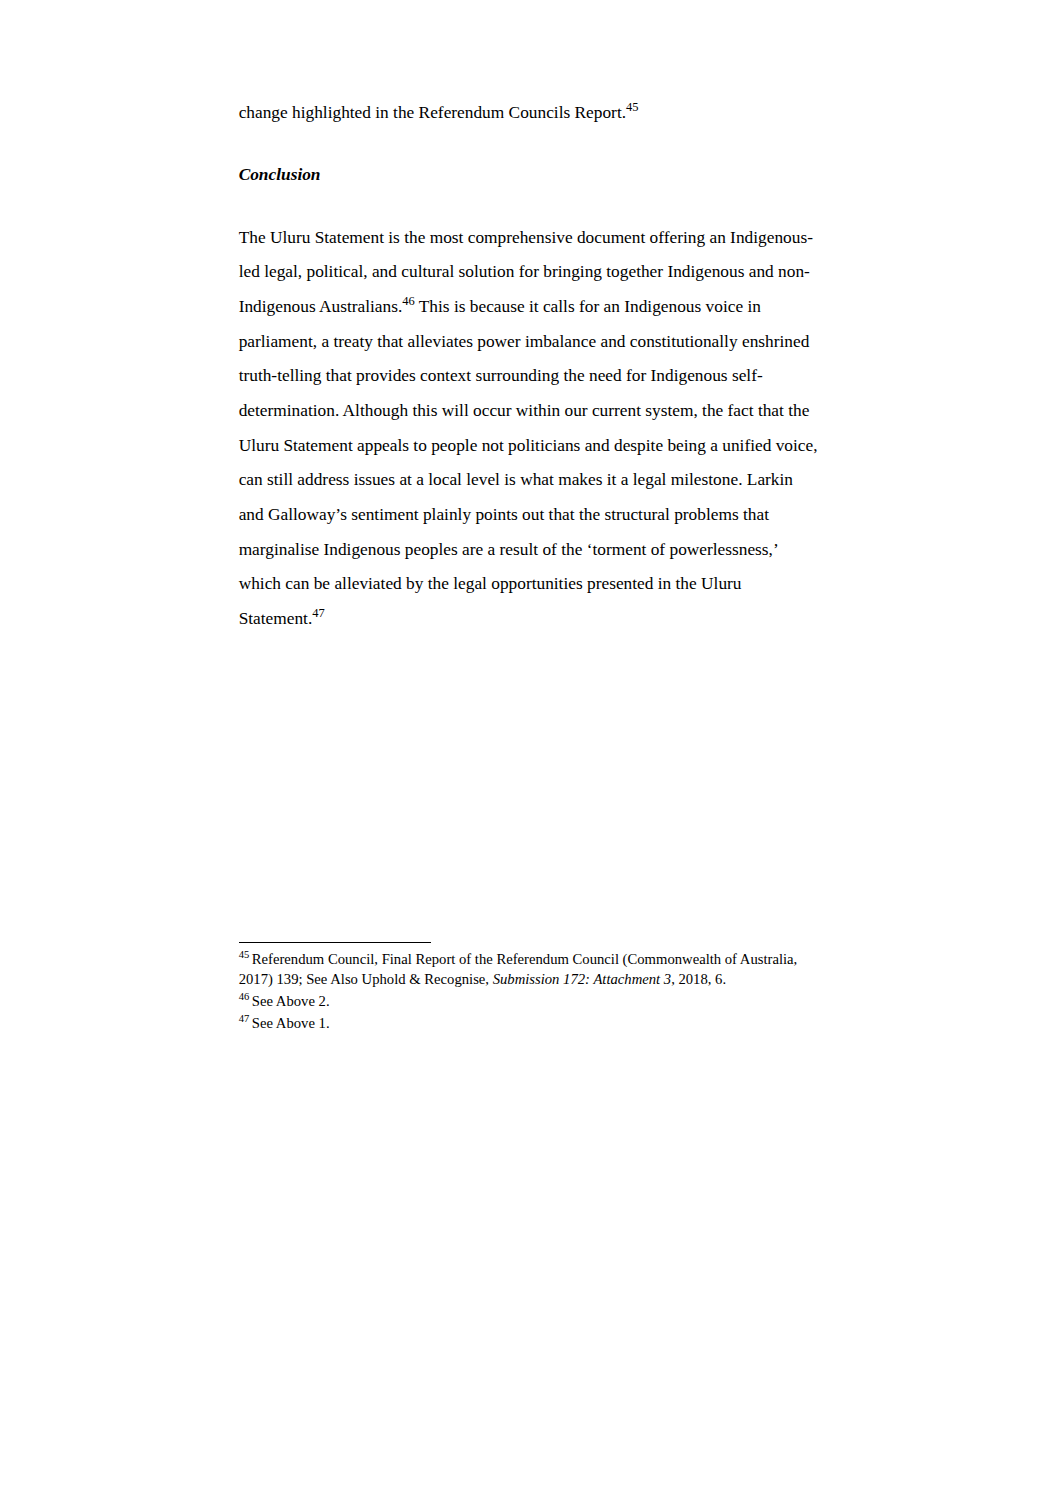change highlighted in the Referendum Councils Report.45
Conclusion
The Uluru Statement is the most comprehensive document offering an Indigenous-led legal, political, and cultural solution for bringing together Indigenous and non-Indigenous Australians.46 This is because it calls for an Indigenous voice in parliament, a treaty that alleviates power imbalance and constitutionally enshrined truth-telling that provides context surrounding the need for Indigenous self-determination. Although this will occur within our current system, the fact that the Uluru Statement appeals to people not politicians and despite being a unified voice, can still address issues at a local level is what makes it a legal milestone. Larkin and Galloway’s sentiment plainly points out that the structural problems that marginalise Indigenous peoples are a result of the ‘torment of powerlessness,’ which can be alleviated by the legal opportunities presented in the Uluru Statement.47
45Referendum Council, Final Report of the Referendum Council (Commonwealth of Australia, 2017) 139; See Also Uphold & Recognise, Submission 172: Attachment 3, 2018, 6.
46See Above 2.
47See Above 1.